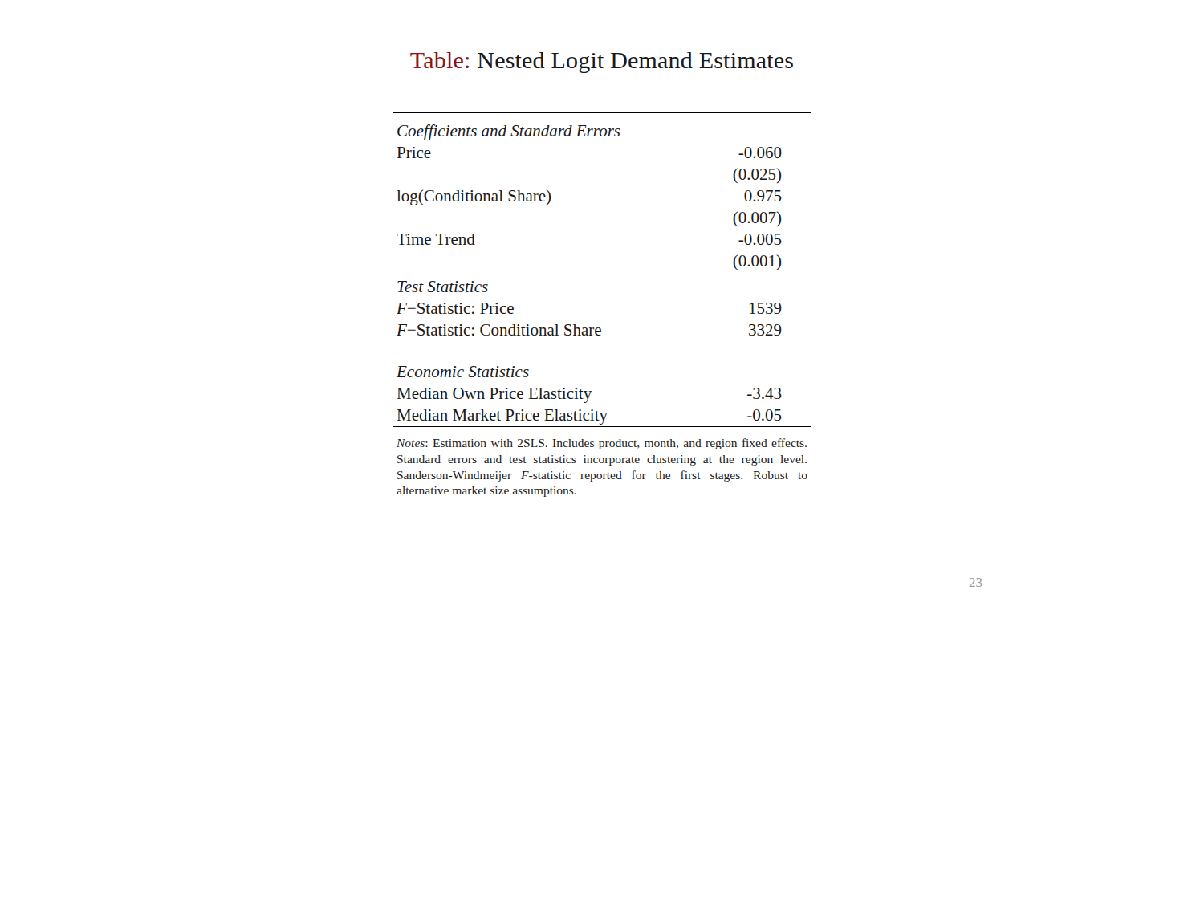Table: Nested Logit Demand Estimates
| Coefficients and Standard Errors | |
| Price | -0.060 |
| | (0.025) |
| log(Conditional Share) | 0.975 |
| | (0.007) |
| Time Trend | -0.005 |
| | (0.001) |
| Test Statistics | |
| F −Statistic: Price | 1539 |
| F −Statistic: Conditional Share | 3329 |
| Economic Statistics | |
| Median Own Price Elasticity | -3.43 |
| Median Market Price Elasticity | -0.05 |
Notes: Estimation with 2SLS. Includes product, month, and region fixed effects. Standard errors and test statistics incorporate clustering at the region level. Sanderson-Windmeijer F-statistic reported for the first stages. Robust to alternative market size assumptions.
23